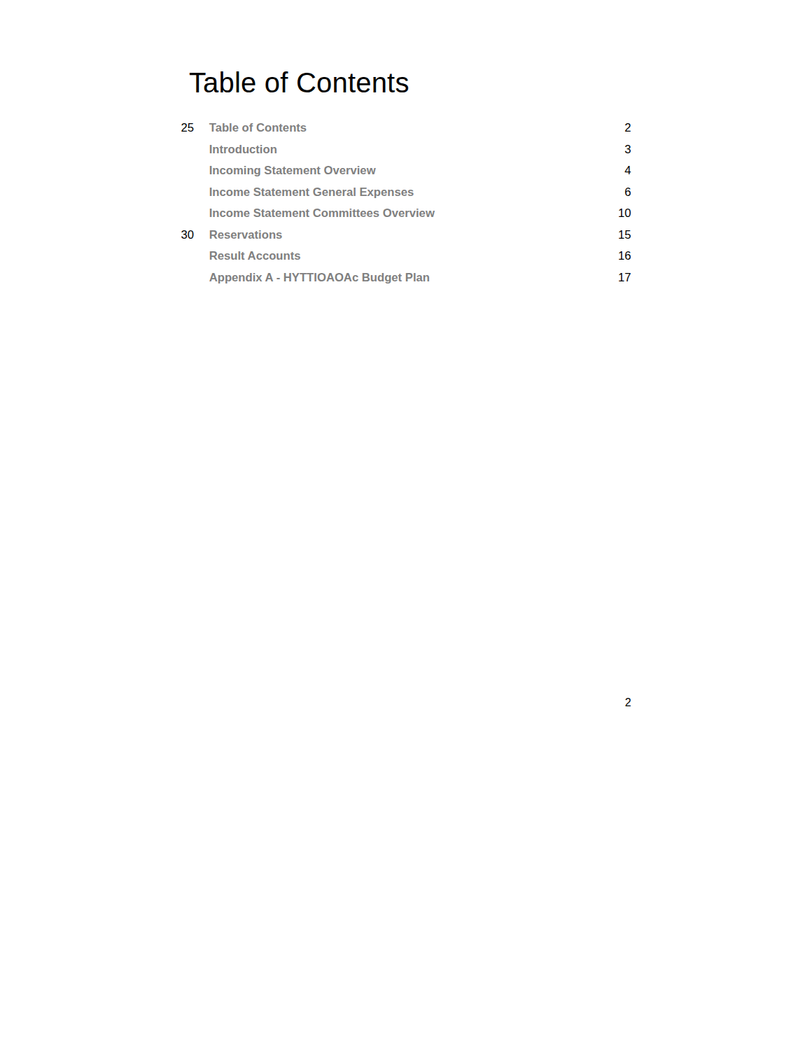Table of Contents
| 25 | Table of Contents | 2 |
| | Introduction | 3 |
| | Incoming Statement Overview | 4 |
| | Income Statement General Expenses | 6 |
| | Income Statement Committees Overview | 10 |
| 30 | Reservations | 15 |
| | Result Accounts | 16 |
| | Appendix A - HYTTIOAOAc Budget Plan | 17 |
2